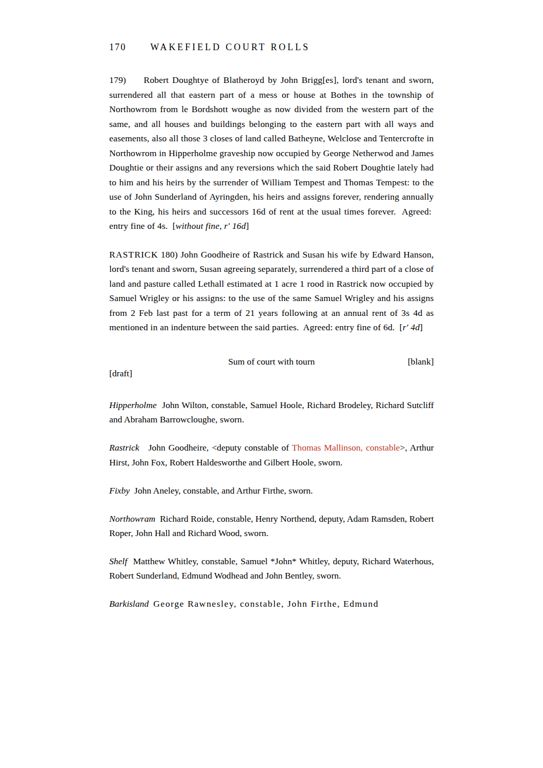170 WAKEFIELD COURT ROLLS
179) Robert Doughtye of Blatheroyd by John Brigg[es], lord's tenant and sworn, surrendered all that eastern part of a mess or house at Bothes in the township of Northowrom from le Bordshott woughe as now divided from the western part of the same, and all houses and buildings belonging to the eastern part with all ways and easements, also all those 3 closes of land called Batheyne, Welclose and Tentercrofte in Northowrom in Hipperholme graveship now occupied by George Netherwod and James Doughtie or their assigns and any reversions which the said Robert Doughtie lately had to him and his heirs by the surrender of William Tempest and Thomas Tempest: to the use of John Sunderland of Ayringden, his heirs and assigns forever, rendering annually to the King, his heirs and successors 16d of rent at the usual times forever. Agreed: entry fine of 4s. [without fine, r' 16d]
RASTRICK 180) John Goodheire of Rastrick and Susan his wife by Edward Hanson, lord's tenant and sworn, Susan agreeing separately, surrendered a third part of a close of land and pasture called Lethall estimated at 1 acre 1 rood in Rastrick now occupied by Samuel Wrigley or his assigns: to the use of the same Samuel Wrigley and his assigns from 2 Feb last past for a term of 21 years following at an annual rent of 3s 4d as mentioned in an indenture between the said parties. Agreed: entry fine of 6d. [r' 4d]
Sum of court with tourn[blank]
[draft]
Hipperholme John Wilton, constable, Samuel Hoole, Richard Brodeley, Richard Sutcliff and Abraham Barrowcloughe, sworn.
Rastrick John Goodheire, <deputy constable of Thomas Mallinson, constable>, Arthur Hirst, John Fox, Robert Haldesworthe and Gilbert Hoole, sworn.
Fixby John Aneley, constable, and Arthur Firthe, sworn.
Northowram Richard Roide, constable, Henry Northend, deputy, Adam Ramsden, Robert Roper, John Hall and Richard Wood, sworn.
Shelf Matthew Whitley, constable, Samuel *John* Whitley, deputy, Richard Waterhous, Robert Sunderland, Edmund Wodhead and John Bentley, sworn.
Barkisland George Rawnesley, constable, John Firthe, Edmund